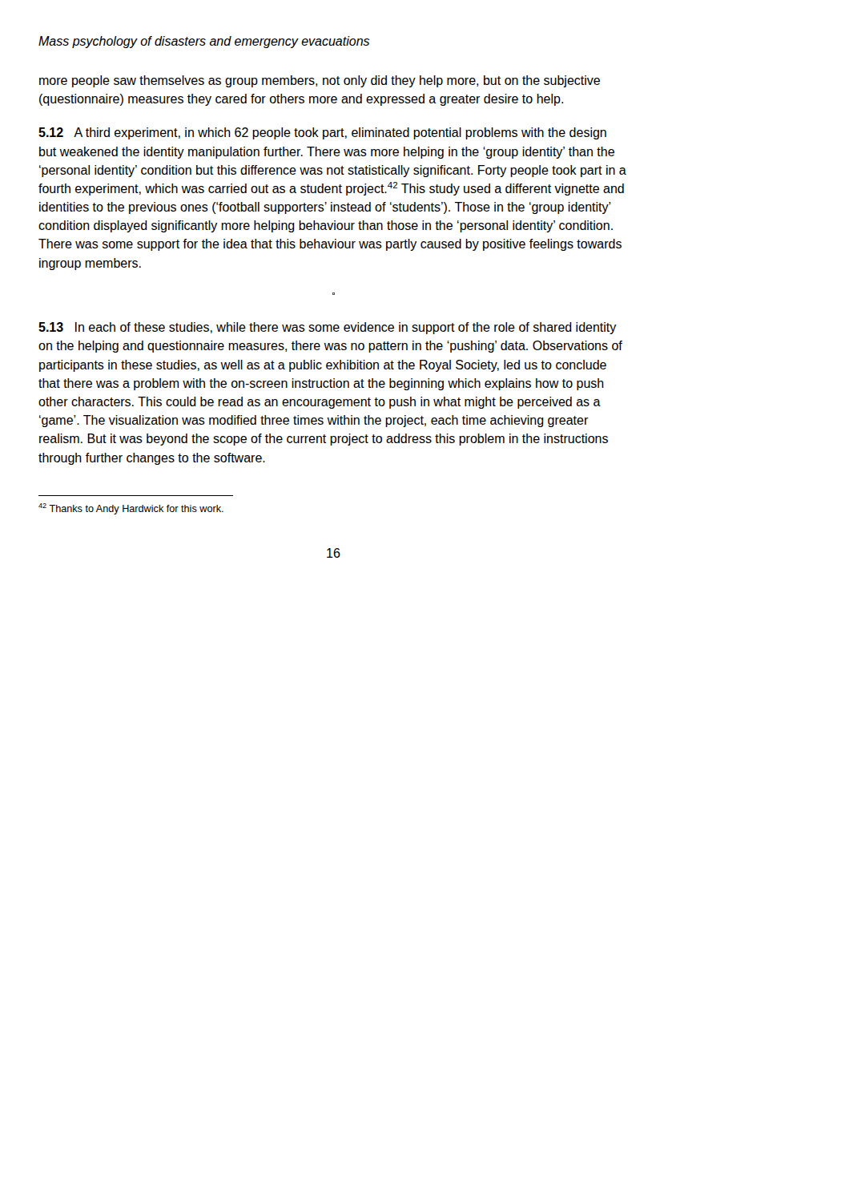Mass psychology of disasters and emergency evacuations
more people saw themselves as group members, not only did they help more, but on the subjective (questionnaire) measures they cared for others more and expressed a greater desire to help.
5.12 A third experiment, in which 62 people took part, eliminated potential problems with the design but weakened the identity manipulation further. There was more helping in the ‘group identity’ than the ‘personal identity’ condition but this difference was not statistically significant. Forty people took part in a fourth experiment, which was carried out as a student project.42 This study used a different vignette and identities to the previous ones (‘football supporters’ instead of ‘students’). Those in the ‘group identity’ condition displayed significantly more helping behaviour than those in the ‘personal identity’ condition. There was some support for the idea that this behaviour was partly caused by positive feelings towards ingroup members.
5.13 In each of these studies, while there was some evidence in support of the role of shared identity on the helping and questionnaire measures, there was no pattern in the ‘pushing’ data. Observations of participants in these studies, as well as at a public exhibition at the Royal Society, led us to conclude that there was a problem with the on-screen instruction at the beginning which explains how to push other characters. This could be read as an encouragement to push in what might be perceived as a ‘game’. The visualization was modified three times within the project, each time achieving greater realism. But it was beyond the scope of the current project to address this problem in the instructions through further changes to the software.
42 Thanks to Andy Hardwick for this work.
16